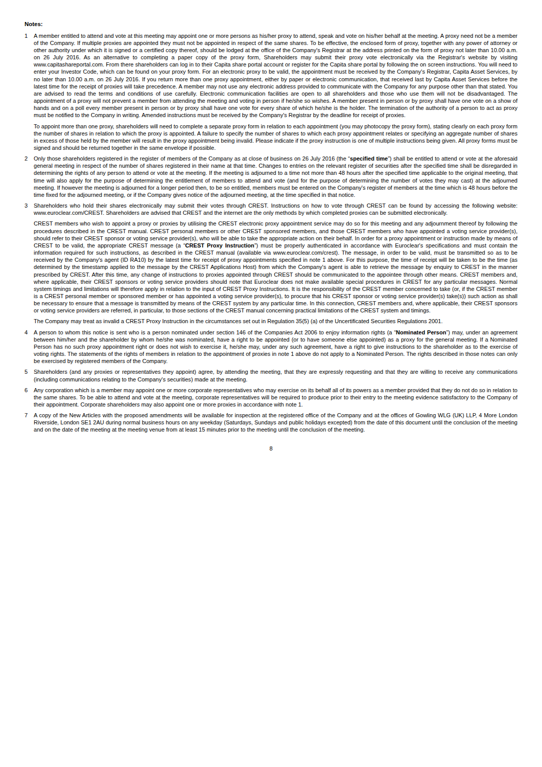Notes:
A member entitled to attend and vote at this meeting may appoint one or more persons as his/her proxy to attend, speak and vote on his/her behalf at the meeting. A proxy need not be a member of the Company. If multiple proxies are appointed they must not be appointed in respect of the same shares. To be effective, the enclosed form of proxy, together with any power of attorney or other authority under which it is signed or a certified copy thereof, should be lodged at the office of the Company's Registrar at the address printed on the form of proxy not later than 10.00 a.m. on 26 July 2016. As an alternative to completing a paper copy of the proxy form, Shareholders may submit their proxy vote electronically via the Registrar's website by visiting www.capitashareportal.com. From there shareholders can log in to their Capita share portal account or register for the Capita share portal by following the on screen instructions. You will need to enter your Investor Code, which can be found on your proxy form. For an electronic proxy to be valid, the appointment must be received by the Company's Registrar, Capita Asset Services, by no later than 10.00 a.m. on 26 July 2016. If you return more than one proxy appointment, either by paper or electronic communication, that received last by Capita Asset Services before the latest time for the receipt of proxies will take precedence. A member may not use any electronic address provided to communicate with the Company for any purpose other than that stated. You are advised to read the terms and conditions of use carefully. Electronic communication facilities are open to all shareholders and those who use them will not be disadvantaged. The appointment of a proxy will not prevent a member from attending the meeting and voting in person if he/she so wishes. A member present in person or by proxy shall have one vote on a show of hands and on a poll every member present in person or by proxy shall have one vote for every share of which he/she is the holder. The termination of the authority of a person to act as proxy must be notified to the Company in writing. Amended instructions must be received by the Company's Registrar by the deadline for receipt of proxies.
To appoint more than one proxy, shareholders will need to complete a separate proxy form in relation to each appointment (you may photocopy the proxy form), stating clearly on each proxy form the number of shares in relation to which the proxy is appointed. A failure to specify the number of shares to which each proxy appointment relates or specifying an aggregate number of shares in excess of those held by the member will result in the proxy appointment being invalid. Please indicate if the proxy instruction is one of multiple instructions being given. All proxy forms must be signed and should be returned together in the same envelope if possible.
Only those shareholders registered in the register of members of the Company as at close of business on 26 July 2016 (the “specified time”) shall be entitled to attend or vote at the aforesaid general meeting in respect of the number of shares registered in their name at that time. Changes to entries on the relevant register of securities after the specified time shall be disregarded in determining the rights of any person to attend or vote at the meeting. If the meeting is adjourned to a time not more than 48 hours after the specified time applicable to the original meeting, that time will also apply for the purpose of determining the entitlement of members to attend and vote (and for the purpose of determining the number of votes they may cast) at the adjourned meeting. If however the meeting is adjourned for a longer period then, to be so entitled, members must be entered on the Company's register of members at the time which is 48 hours before the time fixed for the adjourned meeting, or if the Company gives notice of the adjourned meeting, at the time specified in that notice.
Shareholders who hold their shares electronically may submit their votes through CREST. Instructions on how to vote through CREST can be found by accessing the following website: www.euroclear.com/CREST. Shareholders are advised that CREST and the internet are the only methods by which completed proxies can be submitted electronically.
CREST members who wish to appoint a proxy or proxies by utilising the CREST electronic proxy appointment service may do so for this meeting and any adjournment thereof by following the procedures described in the CREST manual. CREST personal members or other CREST sponsored members, and those CREST members who have appointed a voting service provider(s), should refer to their CREST sponsor or voting service provider(s), who will be able to take the appropriate action on their behalf. In order for a proxy appointment or instruction made by means of CREST to be valid, the appropriate CREST message (a “CREST Proxy Instruction”) must be properly authenticated in accordance with Euroclear's specifications and must contain the information required for such instructions, as described in the CREST manual (available via www.euroclear.com/crest). The message, in order to be valid, must be transmitted so as to be received by the Company's agent (ID RA10) by the latest time for receipt of proxy appointments specified in note 1 above. For this purpose, the time of receipt will be taken to be the time (as determined by the timestamp applied to the message by the CREST Applications Host) from which the Company's agent is able to retrieve the message by enquiry to CREST in the manner prescribed by CREST. After this time, any change of instructions to proxies appointed through CREST should be communicated to the appointee through other means. CREST members and, where applicable, their CREST sponsors or voting service providers should note that Euroclear does not make available special procedures in CREST for any particular messages. Normal system timings and limitations will therefore apply in relation to the input of CREST Proxy Instructions. It is the responsibility of the CREST member concerned to take (or, if the CREST member is a CREST personal member or sponsored member or has appointed a voting service provider(s), to procure that his CREST sponsor or voting service provider(s) take(s)) such action as shall be necessary to ensure that a message is transmitted by means of the CREST system by any particular time. In this connection, CREST members and, where applicable, their CREST sponsors or voting service providers are referred, in particular, to those sections of the CREST manual concerning practical limitations of the CREST system and timings.
The Company may treat as invalid a CREST Proxy Instruction in the circumstances set out in Regulation 35(5) (a) of the Uncertificated Securities Regulations 2001.
A person to whom this notice is sent who is a person nominated under section 146 of the Companies Act 2006 to enjoy information rights (a “Nominated Person”) may, under an agreement between him/her and the shareholder by whom he/she was nominated, have a right to be appointed (or to have someone else appointed) as a proxy for the general meeting. If a Nominated Person has no such proxy appointment right or does not wish to exercise it, he/she may, under any such agreement, have a right to give instructions to the shareholder as to the exercise of voting rights. The statements of the rights of members in relation to the appointment of proxies in note 1 above do not apply to a Nominated Person. The rights described in those notes can only be exercised by registered members of the Company.
Shareholders (and any proxies or representatives they appoint) agree, by attending the meeting, that they are expressly requesting and that they are willing to receive any communications (including communications relating to the Company's securities) made at the meeting.
Any corporation which is a member may appoint one or more corporate representatives who may exercise on its behalf all of its powers as a member provided that they do not do so in relation to the same shares. To be able to attend and vote at the meeting, corporate representatives will be required to produce prior to their entry to the meeting evidence satisfactory to the Company of their appointment. Corporate shareholders may also appoint one or more proxies in accordance with note 1.
A copy of the New Articles with the proposed amendments will be available for inspection at the registered office of the Company and at the offices of Gowling WLG (UK) LLP, 4 More London Riverside, London SE1 2AU during normal business hours on any weekday (Saturdays, Sundays and public holidays excepted) from the date of this document until the conclusion of the meeting and on the date of the meeting at the meeting venue from at least 15 minutes prior to the meeting until the conclusion of the meeting.
8